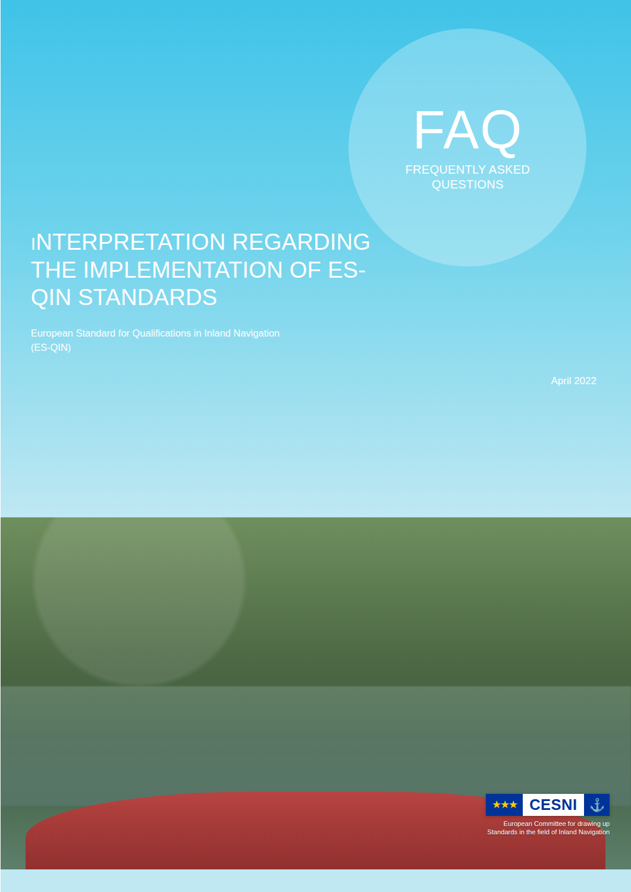FAQ FREQUENTLY ASKED
QUESTIONS
INTERPRETATION REGARDING THE IMPLEMENTATION OF ES-QIN STANDARDS
European Standard for Qualifications in Inland Navigation
(ES-QIN)
April 2022
Cover photograph: crew member steering a boat on an inland waterway.
★★★ CESNI ⚓
European Committee for drawing up
Standards in the field of Inland Navigation